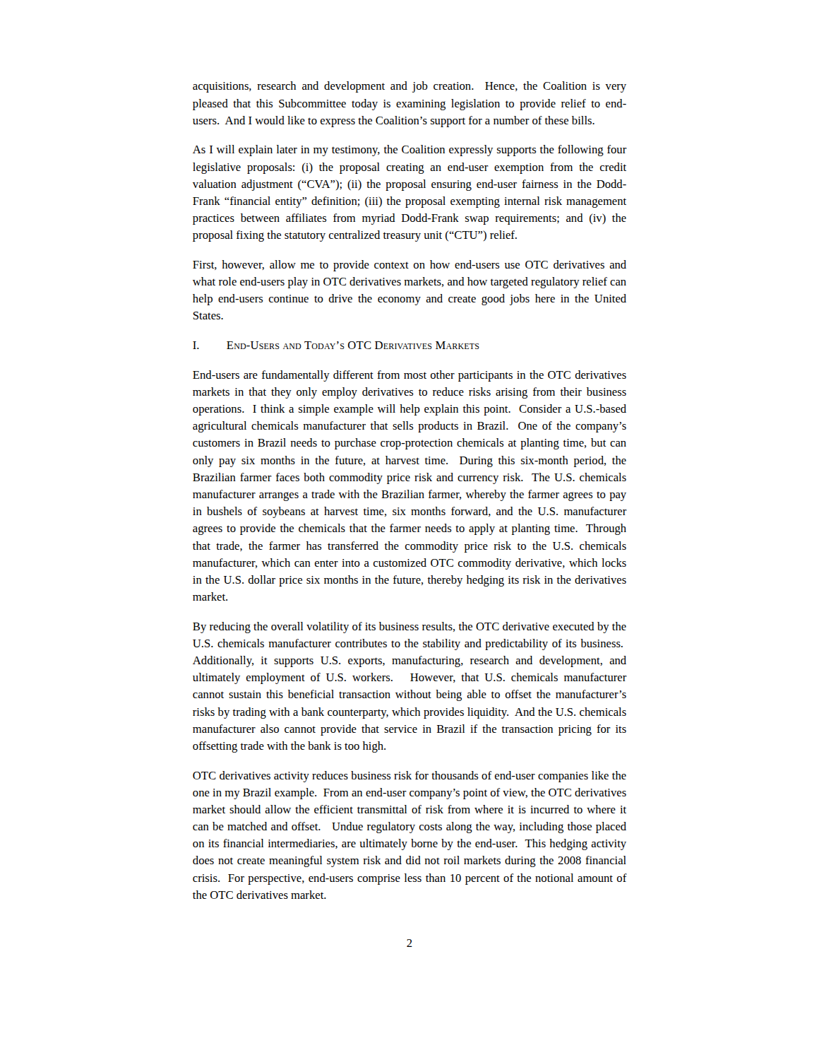acquisitions, research and development and job creation. Hence, the Coalition is very pleased that this Subcommittee today is examining legislation to provide relief to end-users. And I would like to express the Coalition’s support for a number of these bills.
As I will explain later in my testimony, the Coalition expressly supports the following four legislative proposals: (i) the proposal creating an end-user exemption from the credit valuation adjustment (“CVA”); (ii) the proposal ensuring end-user fairness in the Dodd-Frank “financial entity” definition; (iii) the proposal exempting internal risk management practices between affiliates from myriad Dodd-Frank swap requirements; and (iv) the proposal fixing the statutory centralized treasury unit (“CTU”) relief.
First, however, allow me to provide context on how end-users use OTC derivatives and what role end-users play in OTC derivatives markets, and how targeted regulatory relief can help end-users continue to drive the economy and create good jobs here in the United States.
I. End-Users and Today’s OTC Derivatives Markets
End-users are fundamentally different from most other participants in the OTC derivatives markets in that they only employ derivatives to reduce risks arising from their business operations. I think a simple example will help explain this point. Consider a U.S.-based agricultural chemicals manufacturer that sells products in Brazil. One of the company’s customers in Brazil needs to purchase crop-protection chemicals at planting time, but can only pay six months in the future, at harvest time. During this six-month period, the Brazilian farmer faces both commodity price risk and currency risk. The U.S. chemicals manufacturer arranges a trade with the Brazilian farmer, whereby the farmer agrees to pay in bushels of soybeans at harvest time, six months forward, and the U.S. manufacturer agrees to provide the chemicals that the farmer needs to apply at planting time. Through that trade, the farmer has transferred the commodity price risk to the U.S. chemicals manufacturer, which can enter into a customized OTC commodity derivative, which locks in the U.S. dollar price six months in the future, thereby hedging its risk in the derivatives market.
By reducing the overall volatility of its business results, the OTC derivative executed by the U.S. chemicals manufacturer contributes to the stability and predictability of its business. Additionally, it supports U.S. exports, manufacturing, research and development, and ultimately employment of U.S. workers. However, that U.S. chemicals manufacturer cannot sustain this beneficial transaction without being able to offset the manufacturer’s risks by trading with a bank counterparty, which provides liquidity. And the U.S. chemicals manufacturer also cannot provide that service in Brazil if the transaction pricing for its offsetting trade with the bank is too high.
OTC derivatives activity reduces business risk for thousands of end-user companies like the one in my Brazil example. From an end-user company’s point of view, the OTC derivatives market should allow the efficient transmittal of risk from where it is incurred to where it can be matched and offset. Undue regulatory costs along the way, including those placed on its financial intermediaries, are ultimately borne by the end-user. This hedging activity does not create meaningful system risk and did not roil markets during the 2008 financial crisis. For perspective, end-users comprise less than 10 percent of the notional amount of the OTC derivatives market.
2